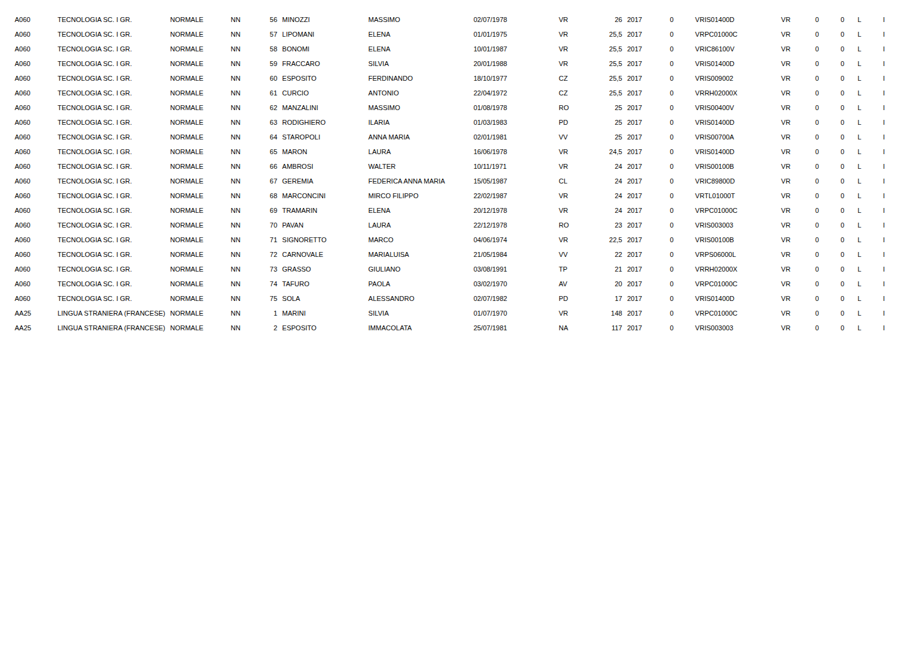| A060 | TECNOLOGIA SC. I GR. | NORMALE | NN | 56 | MINOZZI | MASSIMO | 02/07/1978 | VR | 26 | 2017 | 0 | VRIS01400D | VR | 0 | 0 | L | I |
| A060 | TECNOLOGIA SC. I GR. | NORMALE | NN | 57 | LIPOMANI | ELENA | 01/01/1975 | VR | 25,5 | 2017 | 0 | VRPC01000C | VR | 0 | 0 | L | I |
| A060 | TECNOLOGIA SC. I GR. | NORMALE | NN | 58 | BONOMI | ELENA | 10/01/1987 | VR | 25,5 | 2017 | 0 | VRIC86100V | VR | 0 | 0 | L | I |
| A060 | TECNOLOGIA SC. I GR. | NORMALE | NN | 59 | FRACCARO | SILVIA | 20/01/1988 | VR | 25,5 | 2017 | 0 | VRIS01400D | VR | 0 | 0 | L | I |
| A060 | TECNOLOGIA SC. I GR. | NORMALE | NN | 60 | ESPOSITO | FERDINANDO | 18/10/1977 | CZ | 25,5 | 2017 | 0 | VRIS009002 | VR | 0 | 0 | L | I |
| A060 | TECNOLOGIA SC. I GR. | NORMALE | NN | 61 | CURCIO | ANTONIO | 22/04/1972 | CZ | 25,5 | 2017 | 0 | VRRH02000X | VR | 0 | 0 | L | I |
| A060 | TECNOLOGIA SC. I GR. | NORMALE | NN | 62 | MANZALINI | MASSIMO | 01/08/1978 | RO | 25 | 2017 | 0 | VRIS00400V | VR | 0 | 0 | L | I |
| A060 | TECNOLOGIA SC. I GR. | NORMALE | NN | 63 | RODIGHIERO | ILARIA | 01/03/1983 | PD | 25 | 2017 | 0 | VRIS01400D | VR | 0 | 0 | L | I |
| A060 | TECNOLOGIA SC. I GR. | NORMALE | NN | 64 | STAROPOLI | ANNA MARIA | 02/01/1981 | VV | 25 | 2017 | 0 | VRIS00700A | VR | 0 | 0 | L | I |
| A060 | TECNOLOGIA SC. I GR. | NORMALE | NN | 65 | MARON | LAURA | 16/06/1978 | VR | 24,5 | 2017 | 0 | VRIS01400D | VR | 0 | 0 | L | I |
| A060 | TECNOLOGIA SC. I GR. | NORMALE | NN | 66 | AMBROSI | WALTER | 10/11/1971 | VR | 24 | 2017 | 0 | VRIS00100B | VR | 0 | 0 | L | I |
| A060 | TECNOLOGIA SC. I GR. | NORMALE | NN | 67 | GEREMIA | FEDERICA ANNA MARIA | 15/05/1987 | CL | 24 | 2017 | 0 | VRIC89800D | VR | 0 | 0 | L | I |
| A060 | TECNOLOGIA SC. I GR. | NORMALE | NN | 68 | MARCONCINI | MIRCO FILIPPO | 22/02/1987 | VR | 24 | 2017 | 0 | VRTL01000T | VR | 0 | 0 | L | I |
| A060 | TECNOLOGIA SC. I GR. | NORMALE | NN | 69 | TRAMARIN | ELENA | 20/12/1978 | VR | 24 | 2017 | 0 | VRPC01000C | VR | 0 | 0 | L | I |
| A060 | TECNOLOGIA SC. I GR. | NORMALE | NN | 70 | PAVAN | LAURA | 22/12/1978 | RO | 23 | 2017 | 0 | VRIS003003 | VR | 0 | 0 | L | I |
| A060 | TECNOLOGIA SC. I GR. | NORMALE | NN | 71 | SIGNORETTO | MARCO | 04/06/1974 | VR | 22,5 | 2017 | 0 | VRIS00100B | VR | 0 | 0 | L | I |
| A060 | TECNOLOGIA SC. I GR. | NORMALE | NN | 72 | CARNOVALE | MARIALUISA | 21/05/1984 | VV | 22 | 2017 | 0 | VRPS06000L | VR | 0 | 0 | L | I |
| A060 | TECNOLOGIA SC. I GR. | NORMALE | NN | 73 | GRASSO | GIULIANO | 03/08/1991 | TP | 21 | 2017 | 0 | VRRH02000X | VR | 0 | 0 | L | I |
| A060 | TECNOLOGIA SC. I GR. | NORMALE | NN | 74 | TAFURO | PAOLA | 03/02/1970 | AV | 20 | 2017 | 0 | VRPC01000C | VR | 0 | 0 | L | I |
| A060 | TECNOLOGIA SC. I GR. | NORMALE | NN | 75 | SOLA | ALESSANDRO | 02/07/1982 | PD | 17 | 2017 | 0 | VRIS01400D | VR | 0 | 0 | L | I |
| AA25 | LINGUA STRANIERA (FRANCESE) | NORMALE | NN | 1 | MARINI | SILVIA | 01/07/1970 | VR | 148 | 2017 | 0 | VRPC01000C | VR | 0 | 0 | L | I |
| AA25 | LINGUA STRANIERA (FRANCESE) | NORMALE | NN | 2 | ESPOSITO | IMMACOLATA | 25/07/1981 | NA | 117 | 2017 | 0 | VRIS003003 | VR | 0 | 0 | L | I |